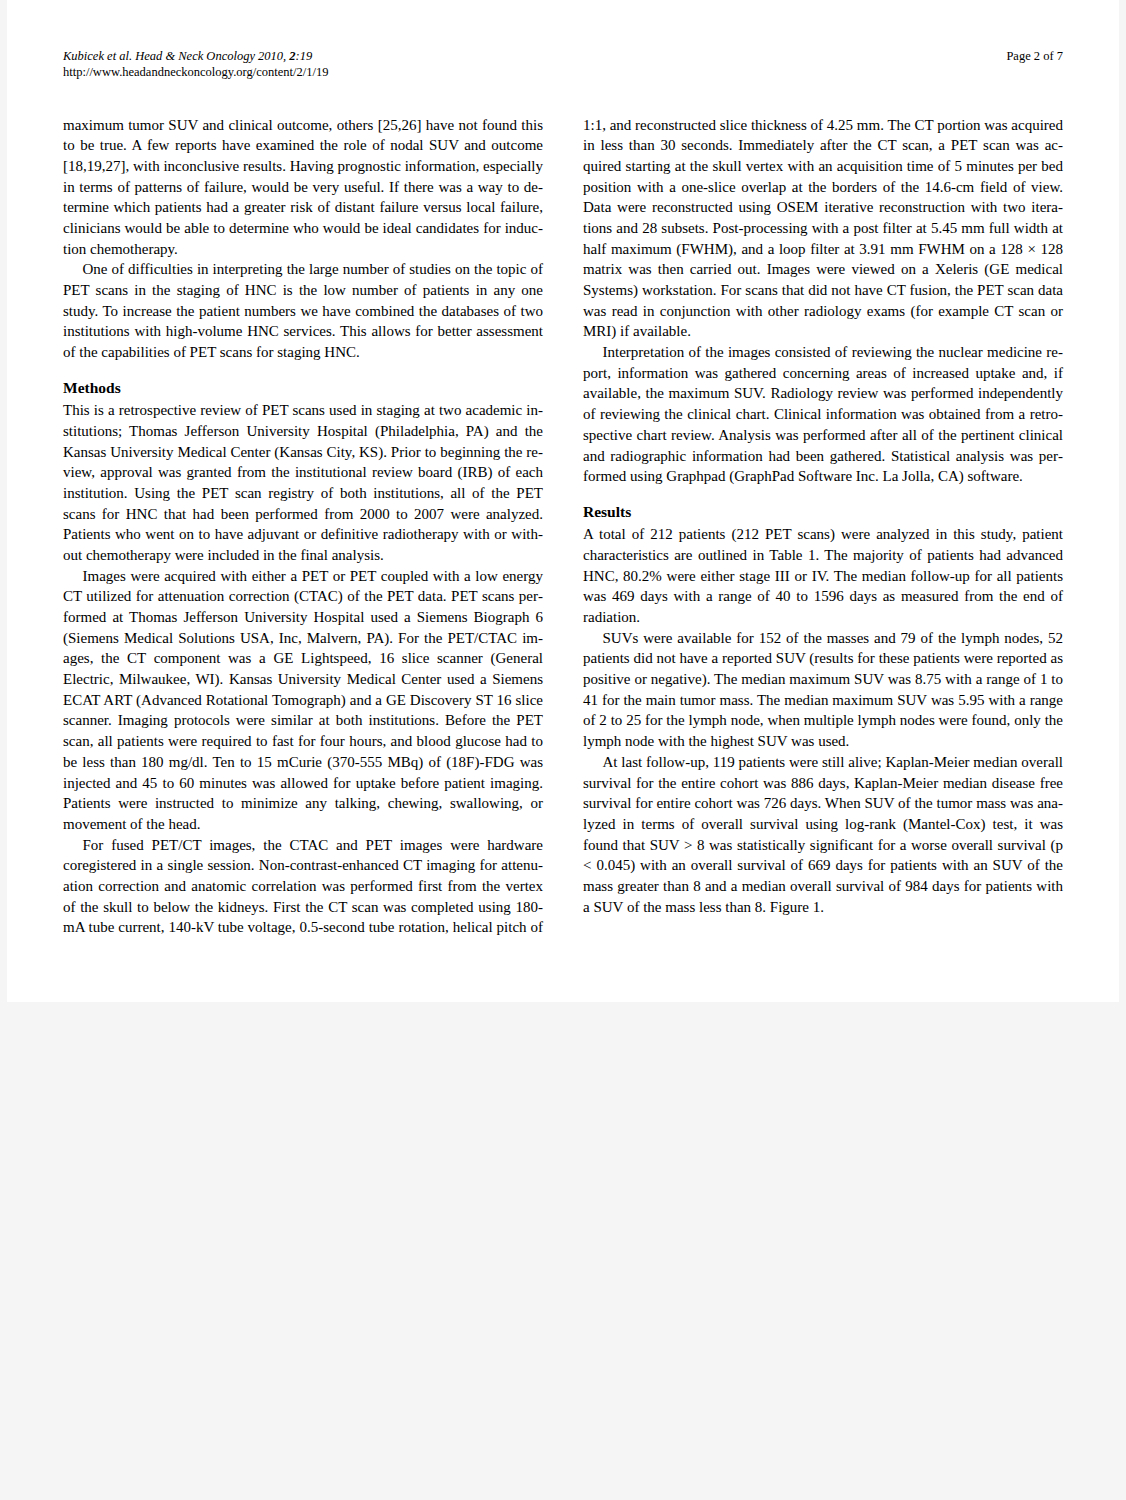Kubicek et al. Head & Neck Oncology 2010, 2:19
http://www.headandneckoncology.org/content/2/1/19
Page 2 of 7
maximum tumor SUV and clinical outcome, others [25,26] have not found this to be true. A few reports have examined the role of nodal SUV and outcome [18,19,27], with inconclusive results. Having prognostic information, especially in terms of patterns of failure, would be very useful. If there was a way to determine which patients had a greater risk of distant failure versus local failure, clinicians would be able to determine who would be ideal candidates for induction chemotherapy.
One of difficulties in interpreting the large number of studies on the topic of PET scans in the staging of HNC is the low number of patients in any one study. To increase the patient numbers we have combined the databases of two institutions with high-volume HNC services. This allows for better assessment of the capabilities of PET scans for staging HNC.
Methods
This is a retrospective review of PET scans used in staging at two academic institutions; Thomas Jefferson University Hospital (Philadelphia, PA) and the Kansas University Medical Center (Kansas City, KS). Prior to beginning the review, approval was granted from the institutional review board (IRB) of each institution. Using the PET scan registry of both institutions, all of the PET scans for HNC that had been performed from 2000 to 2007 were analyzed. Patients who went on to have adjuvant or definitive radiotherapy with or without chemotherapy were included in the final analysis.
Images were acquired with either a PET or PET coupled with a low energy CT utilized for attenuation correction (CTAC) of the PET data. PET scans performed at Thomas Jefferson University Hospital used a Siemens Biograph 6 (Siemens Medical Solutions USA, Inc, Malvern, PA). For the PET/CTAC images, the CT component was a GE Lightspeed, 16 slice scanner (General Electric, Milwaukee, WI). Kansas University Medical Center used a Siemens ECAT ART (Advanced Rotational Tomograph) and a GE Discovery ST 16 slice scanner. Imaging protocols were similar at both institutions. Before the PET scan, all patients were required to fast for four hours, and blood glucose had to be less than 180 mg/dl. Ten to 15 mCurie (370-555 MBq) of (18F)-FDG was injected and 45 to 60 minutes was allowed for uptake before patient imaging. Patients were instructed to minimize any talking, chewing, swallowing, or movement of the head.
For fused PET/CT images, the CTAC and PET images were hardware coregistered in a single session. Non-contrast-enhanced CT imaging for attenuation correction and anatomic correlation was performed first from the vertex of the skull to below the kidneys. First the CT scan was completed using 180-mA tube current, 140-kV tube voltage, 0.5-second tube rotation, helical pitch of 1:1, and reconstructed slice thickness of 4.25 mm. The CT portion was acquired in less than 30 seconds. Immediately after the CT scan, a PET scan was acquired starting at the skull vertex with an acquisition time of 5 minutes per bed position with a one-slice overlap at the borders of the 14.6-cm field of view. Data were reconstructed using OSEM iterative reconstruction with two iterations and 28 subsets. Post-processing with a post filter at 5.45 mm full width at half maximum (FWHM), and a loop filter at 3.91 mm FWHM on a 128 × 128 matrix was then carried out. Images were viewed on a Xeleris (GE medical Systems) workstation. For scans that did not have CT fusion, the PET scan data was read in conjunction with other radiology exams (for example CT scan or MRI) if available.
Interpretation of the images consisted of reviewing the nuclear medicine report, information was gathered concerning areas of increased uptake and, if available, the maximum SUV. Radiology review was performed independently of reviewing the clinical chart. Clinical information was obtained from a retrospective chart review. Analysis was performed after all of the pertinent clinical and radiographic information had been gathered. Statistical analysis was performed using Graphpad (GraphPad Software Inc. La Jolla, CA) software.
Results
A total of 212 patients (212 PET scans) were analyzed in this study, patient characteristics are outlined in Table 1. The majority of patients had advanced HNC, 80.2% were either stage III or IV. The median follow-up for all patients was 469 days with a range of 40 to 1596 days as measured from the end of radiation.
SUVs were available for 152 of the masses and 79 of the lymph nodes, 52 patients did not have a reported SUV (results for these patients were reported as positive or negative). The median maximum SUV was 8.75 with a range of 1 to 41 for the main tumor mass. The median maximum SUV was 5.95 with a range of 2 to 25 for the lymph node, when multiple lymph nodes were found, only the lymph node with the highest SUV was used.
At last follow-up, 119 patients were still alive; Kaplan-Meier median overall survival for the entire cohort was 886 days, Kaplan-Meier median disease free survival for entire cohort was 726 days. When SUV of the tumor mass was analyzed in terms of overall survival using log-rank (Mantel-Cox) test, it was found that SUV > 8 was statistically significant for a worse overall survival (p < 0.045) with an overall survival of 669 days for patients with an SUV of the mass greater than 8 and a median overall survival of 984 days for patients with a SUV of the mass less than 8. Figure 1.